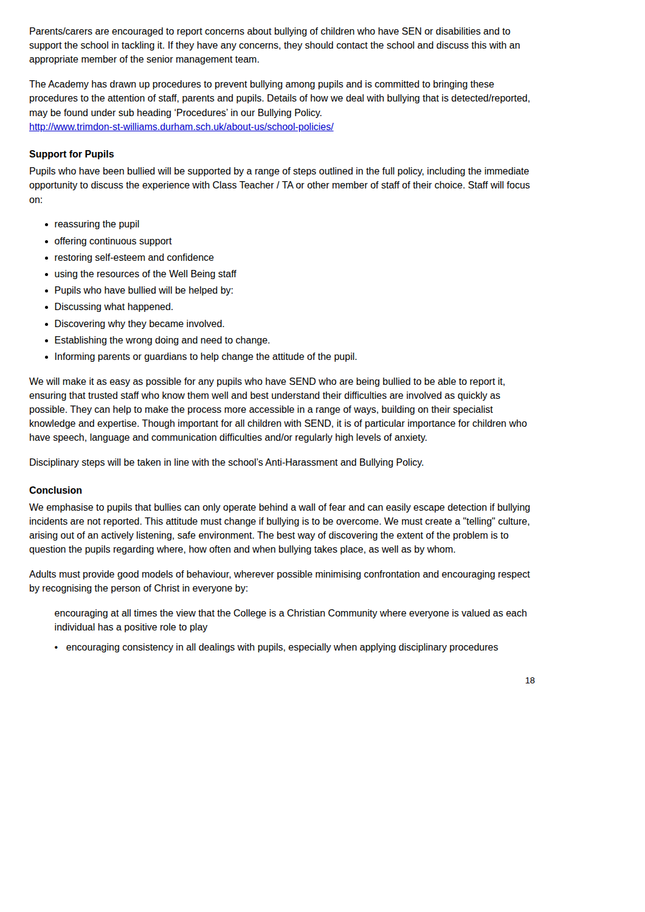Parents/carers are encouraged to report concerns about bullying of children who have SEN or disabilities and to support the school in tackling it. If they have any concerns, they should contact the school and discuss this with an appropriate member of the senior management team.
The Academy has drawn up procedures to prevent bullying among pupils and is committed to bringing these procedures to the attention of staff, parents and pupils. Details of how we deal with bullying that is detected/reported, may be found under sub heading ‘Procedures’ in our Bullying Policy.
http://www.trimdon-st-williams.durham.sch.uk/about-us/school-policies/
Support for Pupils
Pupils who have been bullied will be supported by a range of steps outlined in the full policy, including the immediate opportunity to discuss the experience with Class Teacher / TA or other member of staff of their choice. Staff will focus on:
reassuring the pupil
offering continuous support
restoring self-esteem and confidence
using the resources of the Well Being staff
Pupils who have bullied will be helped by:
Discussing what happened.
Discovering why they became involved.
Establishing the wrong doing and need to change.
Informing parents or guardians to help change the attitude of the pupil.
We will make it as easy as possible for any pupils who have SEND who are being bullied to be able to report it, ensuring that trusted staff who know them well and best understand their difficulties are involved as quickly as possible. They can help to make the process more accessible in a range of ways, building on their specialist knowledge and expertise. Though important for all children with SEND, it is of particular importance for children who have speech, language and communication difficulties and/or regularly high levels of anxiety.
Disciplinary steps will be taken in line with the school’s Anti-Harassment and Bullying Policy.
Conclusion
We emphasise to pupils that bullies can only operate behind a wall of fear and can easily escape detection if bullying incidents are not reported. This attitude must change if bullying is to be overcome. We must create a "telling" culture, arising out of an actively listening, safe environment. The best way of discovering the extent of the problem is to question the pupils regarding where, how often and when bullying takes place, as well as by whom.
Adults must provide good models of behaviour, wherever possible minimising confrontation and encouraging respect by recognising the person of Christ in everyone by:
encouraging at all times the view that the College is a Christian Community where everyone is valued as each individual has a positive role to play
encouraging consistency in all dealings with pupils, especially when applying disciplinary procedures
18